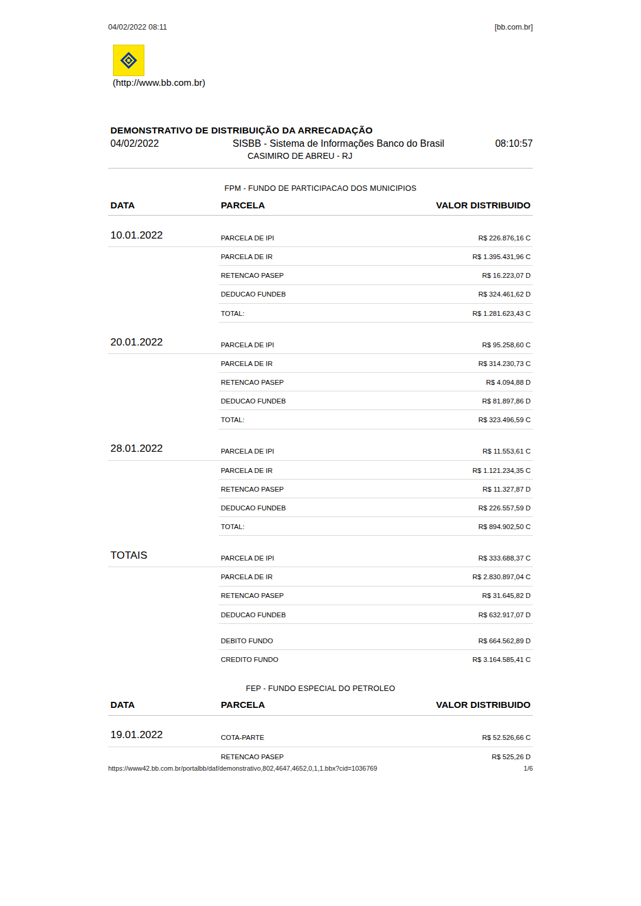04/02/2022 08:11
[bb.com.br]
(http://www.bb.com.br)
DEMONSTRATIVO DE DISTRIBUIÇÃO DA ARRECADAÇÃO
04/02/2022
SISBB - Sistema de Informações Banco do Brasil
08:10:57
CASIMIRO DE ABREU - RJ
FPM - FUNDO DE PARTICIPACAO DOS MUNICIPIOS
| DATA | PARCELA | VALOR DISTRIBUIDO |
| --- | --- | --- |
| 10.01.2022 | PARCELA DE IPI | R$ 226.876,16 C |
| | PARCELA DE IR | R$ 1.395.431,96 C |
| | RETENCAO PASEP | R$ 16.223,07 D |
| | DEDUCAO FUNDEB | R$ 324.461,62 D |
| | TOTAL: | R$ 1.281.623,43 C |
| 20.01.2022 | PARCELA DE IPI | R$ 95.258,60 C |
| | PARCELA DE IR | R$ 314.230,73 C |
| | RETENCAO PASEP | R$ 4.094,88 D |
| | DEDUCAO FUNDEB | R$ 81.897,86 D |
| | TOTAL: | R$ 323.496,59 C |
| 28.01.2022 | PARCELA DE IPI | R$ 11.553,61 C |
| | PARCELA DE IR | R$ 1.121.234,35 C |
| | RETENCAO PASEP | R$ 11.327,87 D |
| | DEDUCAO FUNDEB | R$ 226.557,59 D |
| | TOTAL: | R$ 894.902,50 C |
| TOTAIS | PARCELA DE IPI | R$ 333.688,37 C |
| | PARCELA DE IR | R$ 2.830.897,04 C |
| | RETENCAO PASEP | R$ 31.645,82 D |
| | DEDUCAO FUNDEB | R$ 632.917,07 D |
| | DEBITO FUNDO | R$ 664.562,89 D |
| | CREDITO FUNDO | R$ 3.164.585,41 C |
FEP - FUNDO ESPECIAL DO PETROLEO
| DATA | PARCELA | VALOR DISTRIBUIDO |
| --- | --- | --- |
| 19.01.2022 | COTA-PARTE | R$ 52.526,66 C |
| | RETENCAO PASEP | R$ 525,26 D |
https://www42.bb.com.br/portalbb/daf/demonstrativo,802,4647,4652,0,1,1.bbx?cid=1036769
1/6